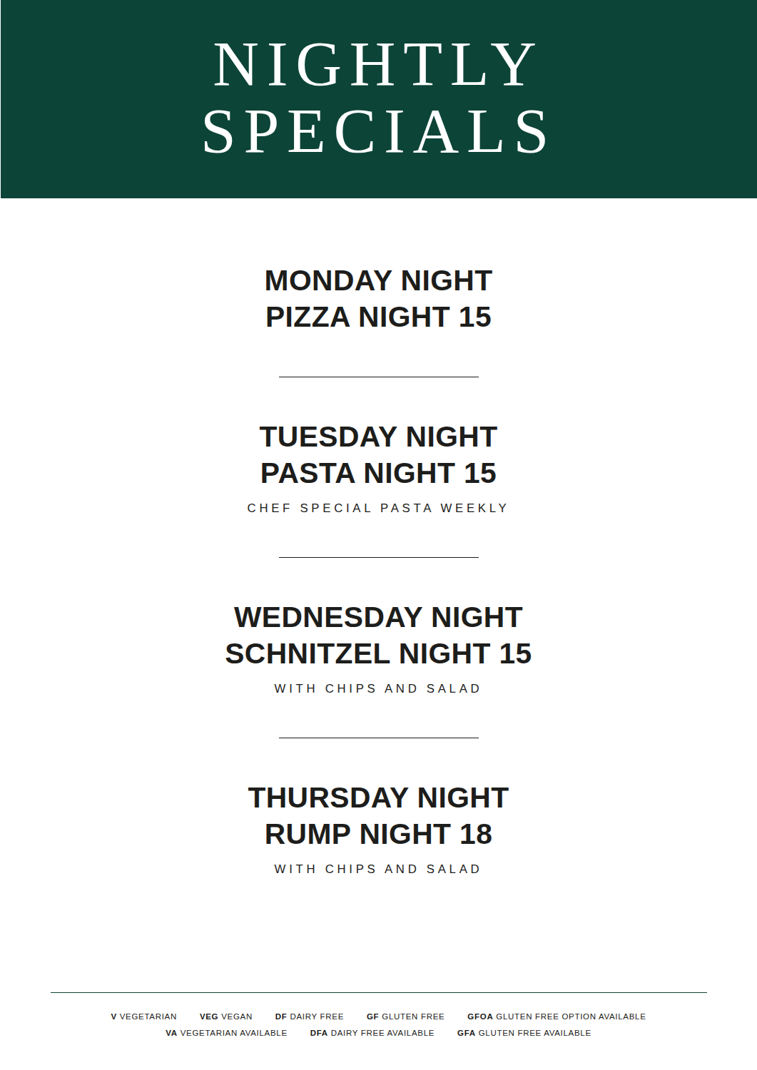Nightly Specials
Monday Night Pizza Night 15
Tuesday Night Pasta Night 15
Chef Special Pasta Weekly
Wednesday Night Schnitzel Night 15
With Chips and Salad
Thursday Night Rump Night 18
With Chips and Salad
V Vegetarian VEG Vegan DF Dairy Free GF Gluten Free GFOA Gluten Free Option Available VA Vegetarian Available DFA Dairy Free Available GFA Gluten Free Available